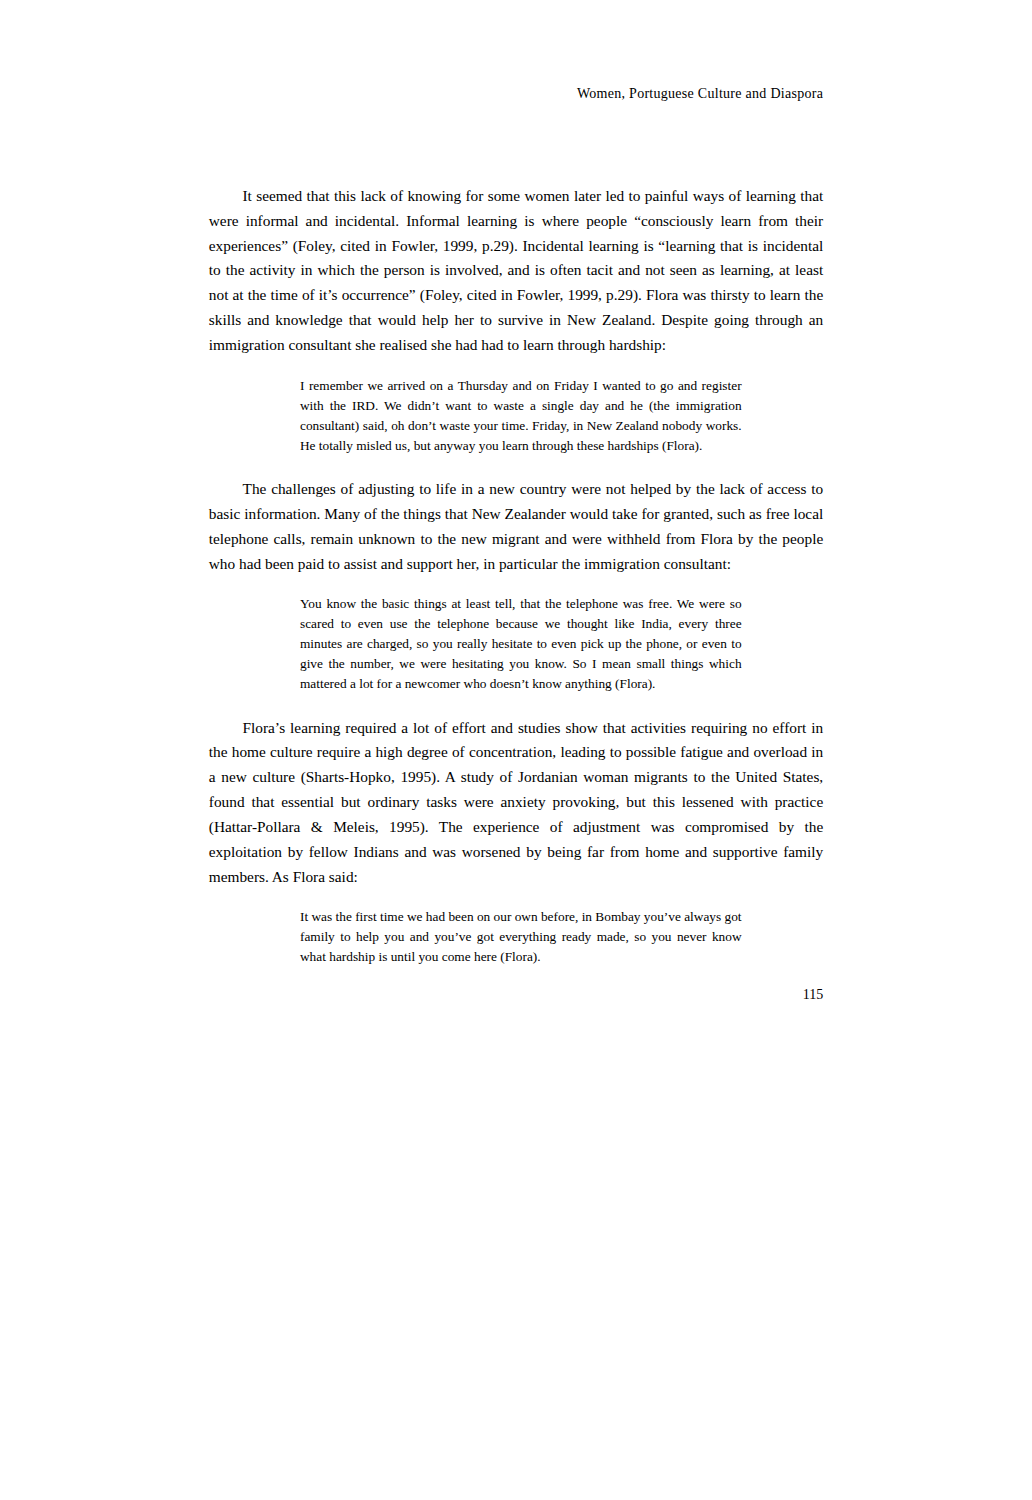Women, Portuguese Culture and Diaspora
It seemed that this lack of knowing for some women later led to painful ways of learning that were informal and incidental. Informal learning is where people “consciously learn from their experiences” (Foley, cited in Fowler, 1999, p.29). Incidental learning is “learning that is incidental to the activity in which the person is involved, and is often tacit and not seen as learning, at least not at the time of it’s occurrence” (Foley, cited in Fowler, 1999, p.29). Flora was thirsty to learn the skills and knowledge that would help her to survive in New Zealand. Despite going through an immigration consultant she realised she had had to learn through hardship:
I remember we arrived on a Thursday and on Friday I wanted to go and register with the IRD. We didn’t want to waste a single day and he (the immigration consultant) said, oh don’t waste your time. Friday, in New Zealand nobody works. He totally misled us, but anyway you learn through these hardships (Flora).
The challenges of adjusting to life in a new country were not helped by the lack of access to basic information. Many of the things that New Zealander would take for granted, such as free local telephone calls, remain unknown to the new migrant and were withheld from Flora by the people who had been paid to assist and support her, in particular the immigration consultant:
You know the basic things at least tell, that the telephone was free. We were so scared to even use the telephone because we thought like India, every three minutes are charged, so you really hesitate to even pick up the phone, or even to give the number, we were hesitating you know. So I mean small things which mattered a lot for a newcomer who doesn’t know anything (Flora).
Flora’s learning required a lot of effort and studies show that activities requiring no effort in the home culture require a high degree of concentration, leading to possible fatigue and overload in a new culture (Sharts-Hopko, 1995). A study of Jordanian woman migrants to the United States, found that essential but ordinary tasks were anxiety provoking, but this lessened with practice (Hattar-Pollara & Meleis, 1995). The experience of adjustment was compromised by the exploitation by fellow Indians and was worsened by being far from home and supportive family members. As Flora said:
It was the first time we had been on our own before, in Bombay you’ve always got family to help you and you’ve got everything ready made, so you never know what hardship is until you come here (Flora).
115